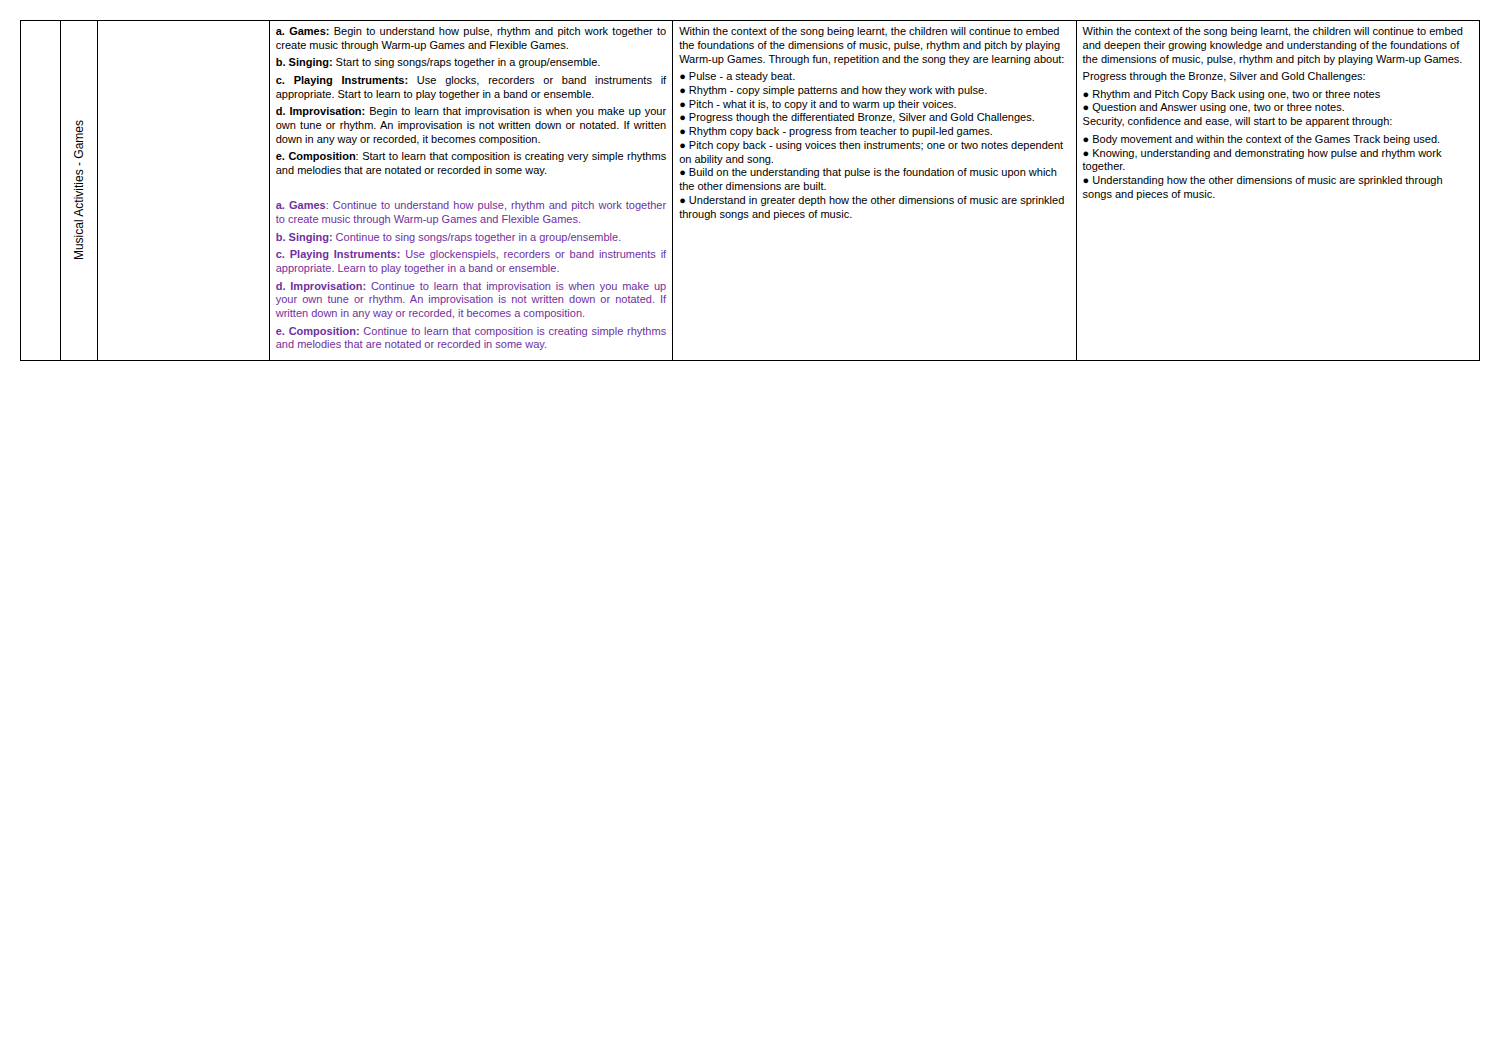| | Musical Activities - Games | | a. Games: Begin to understand how pulse, rhythm and pitch work together to create music through Warm-up Games and Flexible Games. b. Singing: Start to sing songs/raps together in a group/ensemble. c. Playing Instruments: Use glocks, recorders or band instruments if appropriate. Start to learn to play together in a band or ensemble. d. Improvisation: Begin to learn that improvisation is when you make up your own tune or rhythm. An improvisation is not written down or notated. If written down in any way or recorded, it becomes composition. e. Composition : Start to learn that composition is creating very simple rhythms and melodies that are notated or recorded in some way. a. Games : Continue to understand how pulse, rhythm and pitch work together to create music through Warm-up Games and Flexible Games. b. Singing: Continue to sing songs/raps together in a group/ensemble. c. Playing Instruments: Use glockenspiels, recorders or band instruments if appropriate. Learn to play together in a band or ensemble. d. Improvisation: Continue to learn that improvisation is when you make up your own tune or rhythm. An improvisation is not written down or notated. If written down in any way or recorded, it becomes a composition. e. Composition: Continue to learn that composition is creating simple rhythms and melodies that are notated or recorded in some way. | Within the context of the song being learnt, the children will continue to embed the foundations of the dimensions of music, pulse, rhythm and pitch by playing Warm-up Games. Through fun, repetition and the song they are learning about: ● Pulse - a steady beat. ● Rhythm - copy simple patterns and how they work with pulse. ● Pitch - what it is, to copy it and to warm up their voices. ● Progress though the differentiated Bronze, Silver and Gold Challenges. ● Rhythm copy back - progress from teacher to pupil-led games. ● Pitch copy back - using voices then instruments; one or two notes dependent on ability and song. ● Build on the understanding that pulse is the foundation of music upon which the other dimensions are built. ● Understand in greater depth how the other dimensions of music are sprinkled through songs and pieces of music. | Within the context of the song being learnt, the children will continue to embed and deepen their growing knowledge and understanding of the foundations of the dimensions of music, pulse, rhythm and pitch by playing Warm-up Games. Progress through the Bronze, Silver and Gold Challenges: ● Rhythm and Pitch Copy Back using one, two or three notes ● Question and Answer using one, two or three notes. Security, confidence and ease, will start to be apparent through: ● Body movement and within the context of the Games Track being used. ● Knowing, understanding and demonstrating how pulse and rhythm work together. ● Understanding how the other dimensions of music are sprinkled through songs and pieces of music. |